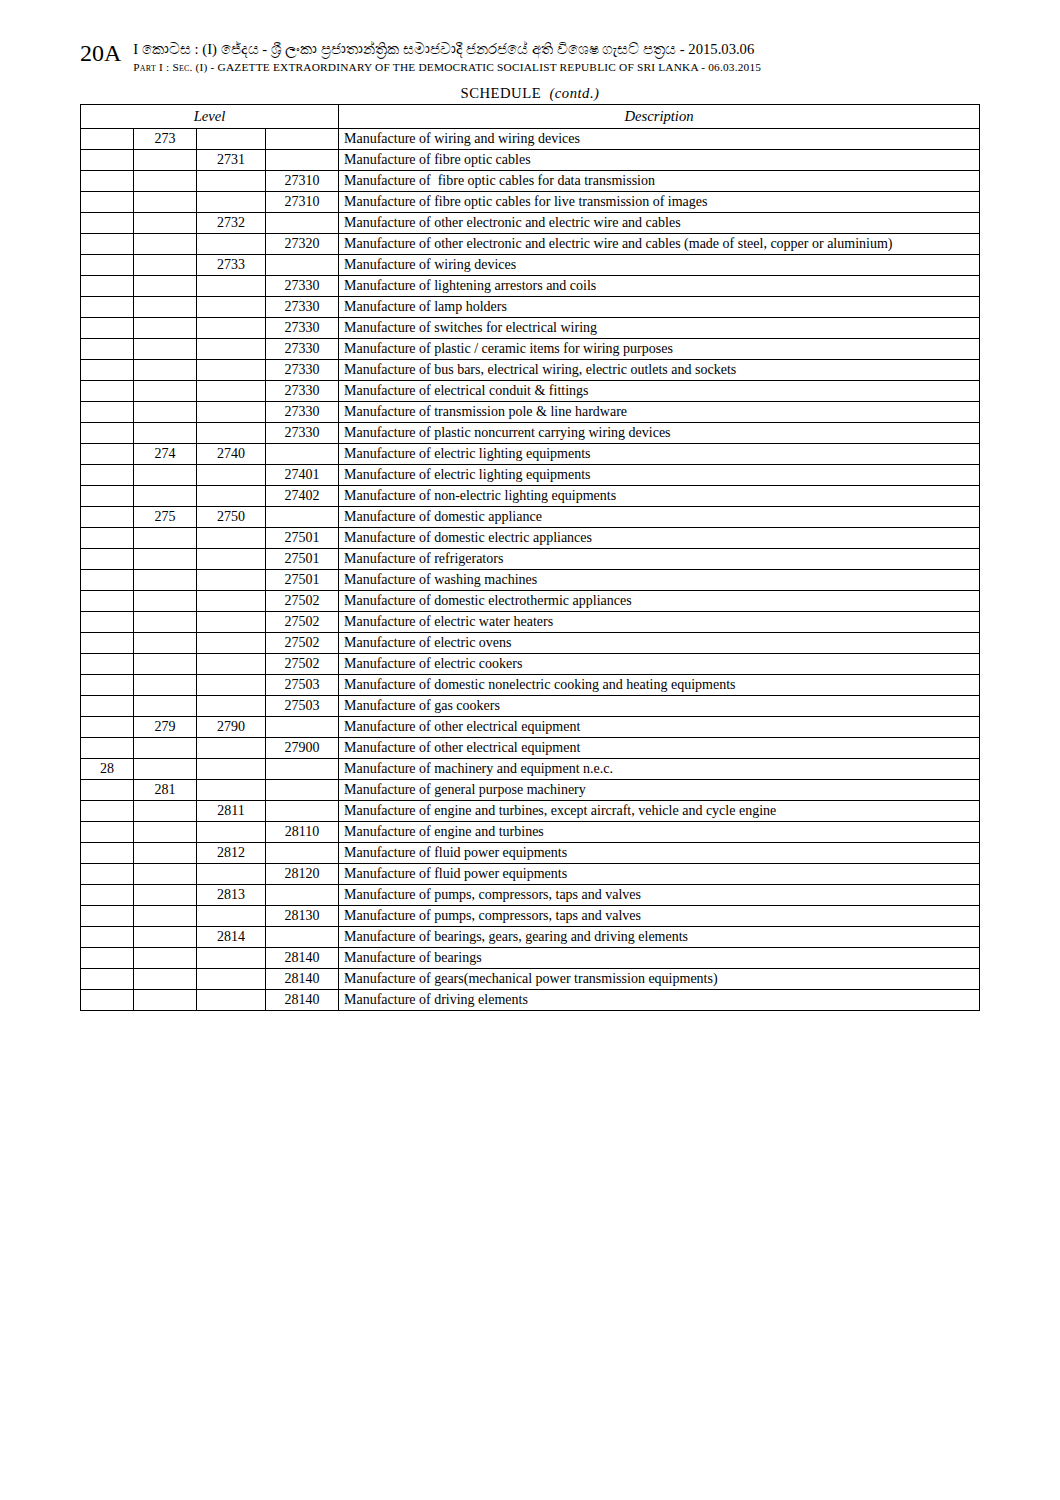20A
I කොටස : (I) ජේදය - ශ්‍රී ලංකා ප්‍රජාතාන්ත්‍රික සමාජවාදී ජනරජයේ අති විශෙෂ ගැසට් පත්‍රය - 2015.03.06
Part I : Sec. (I) - GAZETTE EXTRAORDINARY OF THE DEMOCRATIC SOCIALIST REPUBLIC OF SRI LANKA - 06.03.2015
SCHEDULE (contd.)
| Level | Description |
| --- | --- |
| | 273 | | | Manufacture of wiring and wiring devices |
| | | 2731 | | Manufacture of fibre optic cables |
| | | | 27310 | Manufacture of fibre optic cables for data transmission |
| | | | 27310 | Manufacture of fibre optic cables for live transmission of images |
| | | 2732 | | Manufacture of other electronic and electric wire and cables |
| | | | 27320 | Manufacture of other electronic and electric wire and cables (made of steel, copper or aluminium) |
| | | 2733 | | Manufacture of wiring devices |
| | | | 27330 | Manufacture of lightening arrestors and coils |
| | | | 27330 | Manufacture of lamp holders |
| | | | 27330 | Manufacture of switches for electrical wiring |
| | | | 27330 | Manufacture of plastic / ceramic items for wiring purposes |
| | | | 27330 | Manufacture of bus bars, electrical wiring, electric outlets and sockets |
| | | | 27330 | Manufacture of electrical conduit & fittings |
| | | | 27330 | Manufacture of transmission pole & line hardware |
| | | | 27330 | Manufacture of plastic noncurrent carrying wiring devices |
| | 274 | 2740 | | Manufacture of electric lighting equipments |
| | | | 27401 | Manufacture of electric lighting equipments |
| | | | 27402 | Manufacture of non-electric lighting equipments |
| | 275 | 2750 | | Manufacture of domestic appliance |
| | | | 27501 | Manufacture of domestic electric appliances |
| | | | 27501 | Manufacture of refrigerators |
| | | | 27501 | Manufacture of washing machines |
| | | | 27502 | Manufacture of domestic electrothermic appliances |
| | | | 27502 | Manufacture of electric water heaters |
| | | | 27502 | Manufacture of electric ovens |
| | | | 27502 | Manufacture of electric cookers |
| | | | 27503 | Manufacture of domestic nonelectric cooking and heating equipments |
| | | | 27503 | Manufacture of gas cookers |
| | 279 | 2790 | | Manufacture of other electrical equipment |
| | | | 27900 | Manufacture of other electrical equipment |
| 28 | | | | Manufacture of machinery and equipment n.e.c. |
| | 281 | | | Manufacture of general purpose machinery |
| | | 2811 | | Manufacture of engine and turbines, except aircraft, vehicle and cycle engine |
| | | | 28110 | Manufacture of engine and turbines |
| | | 2812 | | Manufacture of fluid power equipments |
| | | | 28120 | Manufacture of fluid power equipments |
| | | 2813 | | Manufacture of pumps, compressors, taps and valves |
| | | | 28130 | Manufacture of pumps, compressors, taps and valves |
| | | 2814 | | Manufacture of bearings, gears, gearing and driving elements |
| | | | 28140 | Manufacture of bearings |
| | | | 28140 | Manufacture of gears(mechanical power transmission equipments) |
| | | | 28140 | Manufacture of driving elements |